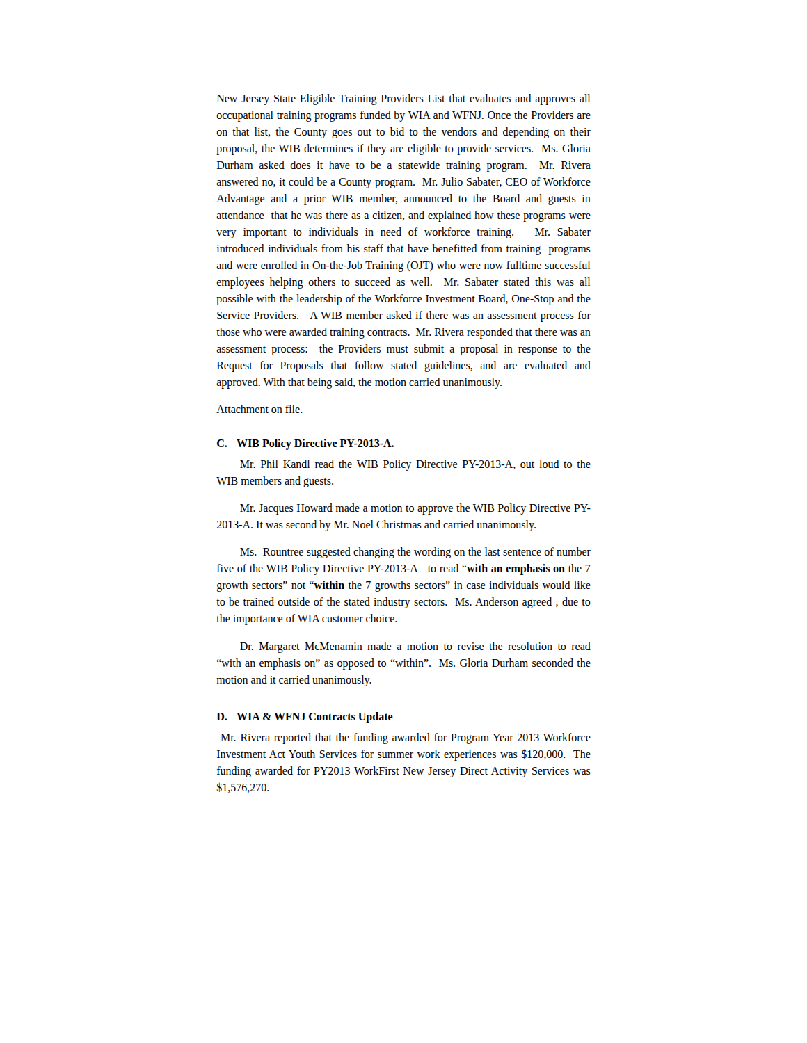New Jersey State Eligible Training Providers List that evaluates and approves all occupational training programs funded by WIA and WFNJ. Once the Providers are on that list, the County goes out to bid to the vendors and depending on their proposal, the WIB determines if they are eligible to provide services. Ms. Gloria Durham asked does it have to be a statewide training program. Mr. Rivera answered no, it could be a County program. Mr. Julio Sabater, CEO of Workforce Advantage and a prior WIB member, announced to the Board and guests in attendance that he was there as a citizen, and explained how these programs were very important to individuals in need of workforce training. Mr. Sabater introduced individuals from his staff that have benefitted from training programs and were enrolled in On-the-Job Training (OJT) who were now fulltime successful employees helping others to succeed as well. Mr. Sabater stated this was all possible with the leadership of the Workforce Investment Board, One-Stop and the Service Providers. A WIB member asked if there was an assessment process for those who were awarded training contracts. Mr. Rivera responded that there was an assessment process: the Providers must submit a proposal in response to the Request for Proposals that follow stated guidelines, and are evaluated and approved. With that being said, the motion carried unanimously.
Attachment on file.
C. WIB Policy Directive PY-2013-A.
Mr. Phil Kandl read the WIB Policy Directive PY-2013-A, out loud to the WIB members and guests.
Mr. Jacques Howard made a motion to approve the WIB Policy Directive PY-2013-A. It was second by Mr. Noel Christmas and carried unanimously.
Ms. Rountree suggested changing the wording on the last sentence of number five of the WIB Policy Directive PY-2013-A to read “with an emphasis on the 7 growth sectors” not “within the 7 growths sectors” in case individuals would like to be trained outside of the stated industry sectors. Ms. Anderson agreed , due to the importance of WIA customer choice.
Dr. Margaret McMenamin made a motion to revise the resolution to read “with an emphasis on” as opposed to “within”. Ms. Gloria Durham seconded the motion and it carried unanimously.
D. WIA & WFNJ Contracts Update
Mr. Rivera reported that the funding awarded for Program Year 2013 Workforce Investment Act Youth Services for summer work experiences was $120,000. The funding awarded for PY2013 WorkFirst New Jersey Direct Activity Services was $1,576,270.